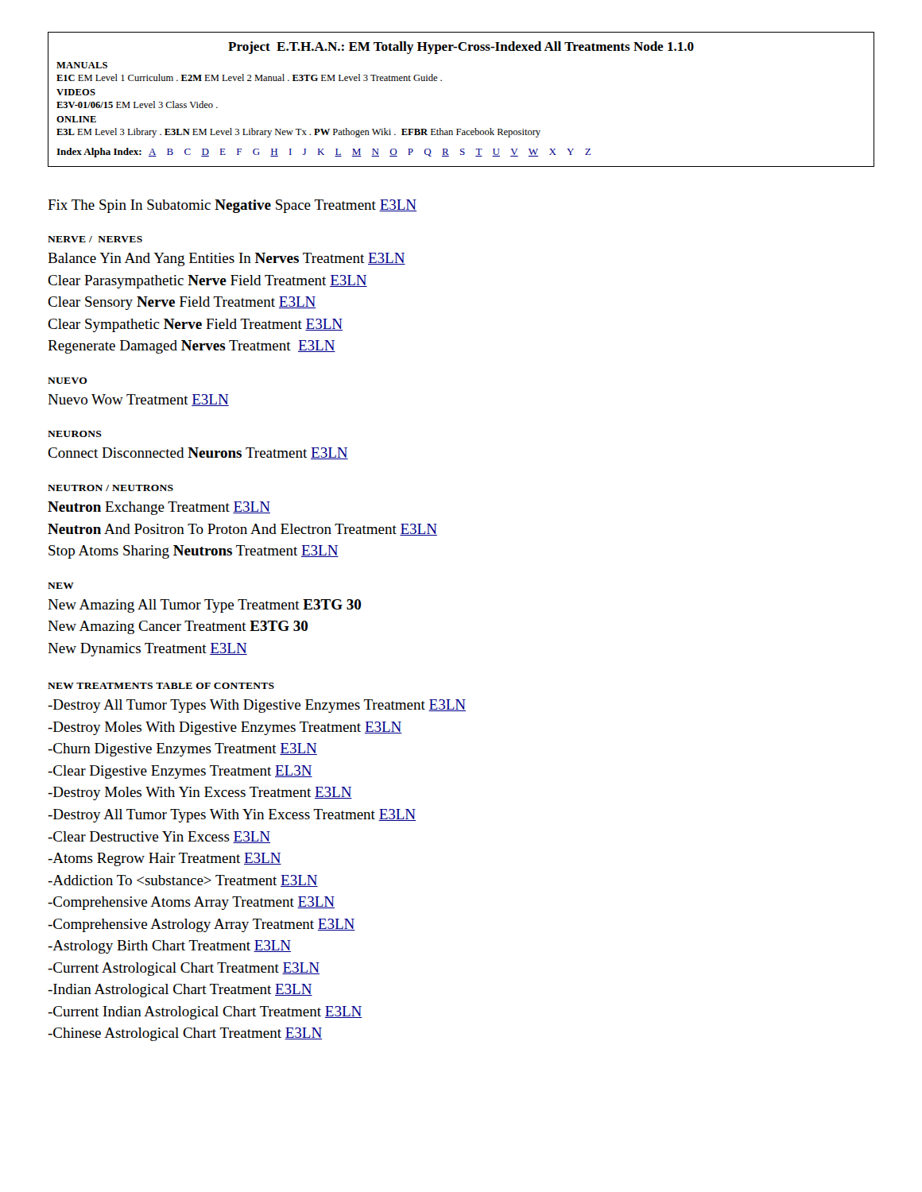Project E.T.H.A.N.: EM Totally Hyper-Cross-Indexed All Treatments Node 1.1.0
MANUALS
E1C EM Level 1 Curriculum . E2M EM Level 2 Manual . E3TG EM Level 3 Treatment Guide .
VIDEOS
E3V-01/06/15 EM Level 3 Class Video .
ONLINE
E3L EM Level 3 Library . E3LN EM Level 3 Library New Tx . PW Pathogen Wiki . EFBR Ethan Facebook Repository
Index Alpha Index: A B C D E F G H I J K L M N O P Q R S T U V W X Y Z
Fix The Spin In Subatomic Negative Space Treatment E3LN
NERVE / NERVES
Balance Yin And Yang Entities In Nerves Treatment E3LN
Clear Parasympathetic Nerve Field Treatment E3LN
Clear Sensory Nerve Field Treatment E3LN
Clear Sympathetic Nerve Field Treatment E3LN
Regenerate Damaged Nerves Treatment E3LN
NUEVO
Nuevo Wow Treatment E3LN
NEURONS
Connect Disconnected Neurons Treatment E3LN
NEUTRON / NEUTRONS
Neutron Exchange Treatment E3LN
Neutron And Positron To Proton And Electron Treatment E3LN
Stop Atoms Sharing Neutrons Treatment E3LN
NEW
New Amazing All Tumor Type Treatment E3TG 30
New Amazing Cancer Treatment E3TG 30
New Dynamics Treatment E3LN
NEW TREATMENTS TABLE OF CONTENTS
-Destroy All Tumor Types With Digestive Enzymes Treatment E3LN
-Destroy Moles With Digestive Enzymes Treatment E3LN
-Churn Digestive Enzymes Treatment E3LN
-Clear Digestive Enzymes Treatment EL3N
-Destroy Moles With Yin Excess Treatment E3LN
-Destroy All Tumor Types With Yin Excess Treatment E3LN
-Clear Destructive Yin Excess E3LN
-Atoms Regrow Hair Treatment E3LN
-Addiction To <substance> Treatment E3LN
-Comprehensive Atoms Array Treatment E3LN
-Comprehensive Astrology Array Treatment E3LN
-Astrology Birth Chart Treatment E3LN
-Current Astrological Chart Treatment E3LN
-Indian Astrological Chart Treatment E3LN
-Current Indian Astrological Chart Treatment E3LN
-Chinese Astrological Chart Treatment E3LN